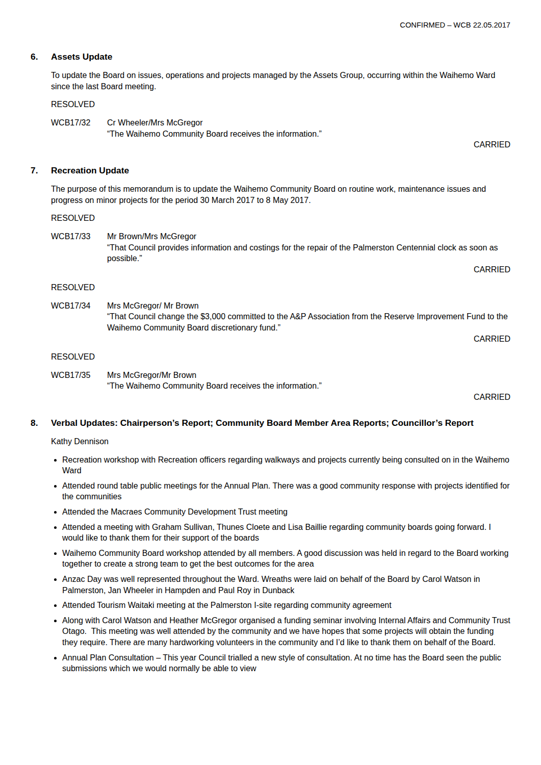CONFIRMED – WCB 22.05.2017
6. Assets Update
To update the Board on issues, operations and projects managed by the Assets Group, occurring within the Waihemo Ward since the last Board meeting.
RESOLVED
WCB17/32
Cr Wheeler/Mrs McGregor
“The Waihemo Community Board receives the information.”
CARRIED
7. Recreation Update
The purpose of this memorandum is to update the Waihemo Community Board on routine work, maintenance issues and progress on minor projects for the period 30 March 2017 to 8 May 2017.
RESOLVED
WCB17/33
Mr Brown/Mrs McGregor
“That Council provides information and costings for the repair of the Palmerston Centennial clock as soon as possible.”
CARRIED
RESOLVED
WCB17/34
Mrs McGregor/ Mr Brown
“That Council change the $3,000 committed to the A&P Association from the Reserve Improvement Fund to the Waihemo Community Board discretionary fund.”
CARRIED
RESOLVED
WCB17/35
Mrs McGregor/Mr Brown
“The Waihemo Community Board receives the information.”
CARRIED
8. Verbal Updates: Chairperson’s Report; Community Board Member Area Reports; Councillor’s Report
Kathy Dennison
Recreation workshop with Recreation officers regarding walkways and projects currently being consulted on in the Waihemo Ward
Attended round table public meetings for the Annual Plan. There was a good community response with projects identified for the communities
Attended the Macraes Community Development Trust meeting
Attended a meeting with Graham Sullivan, Thunes Cloete and Lisa Baillie regarding community boards going forward. I would like to thank them for their support of the boards
Waihemo Community Board workshop attended by all members. A good discussion was held in regard to the Board working together to create a strong team to get the best outcomes for the area
Anzac Day was well represented throughout the Ward. Wreaths were laid on behalf of the Board by Carol Watson in Palmerston, Jan Wheeler in Hampden and Paul Roy in Dunback
Attended Tourism Waitaki meeting at the Palmerston I-site regarding community agreement
Along with Carol Watson and Heather McGregor organised a funding seminar involving Internal Affairs and Community Trust Otago. This meeting was well attended by the community and we have hopes that some projects will obtain the funding they require. There are many hardworking volunteers in the community and I’d like to thank them on behalf of the Board.
Annual Plan Consultation – This year Council trialled a new style of consultation. At no time has the Board seen the public submissions which we would normally be able to view